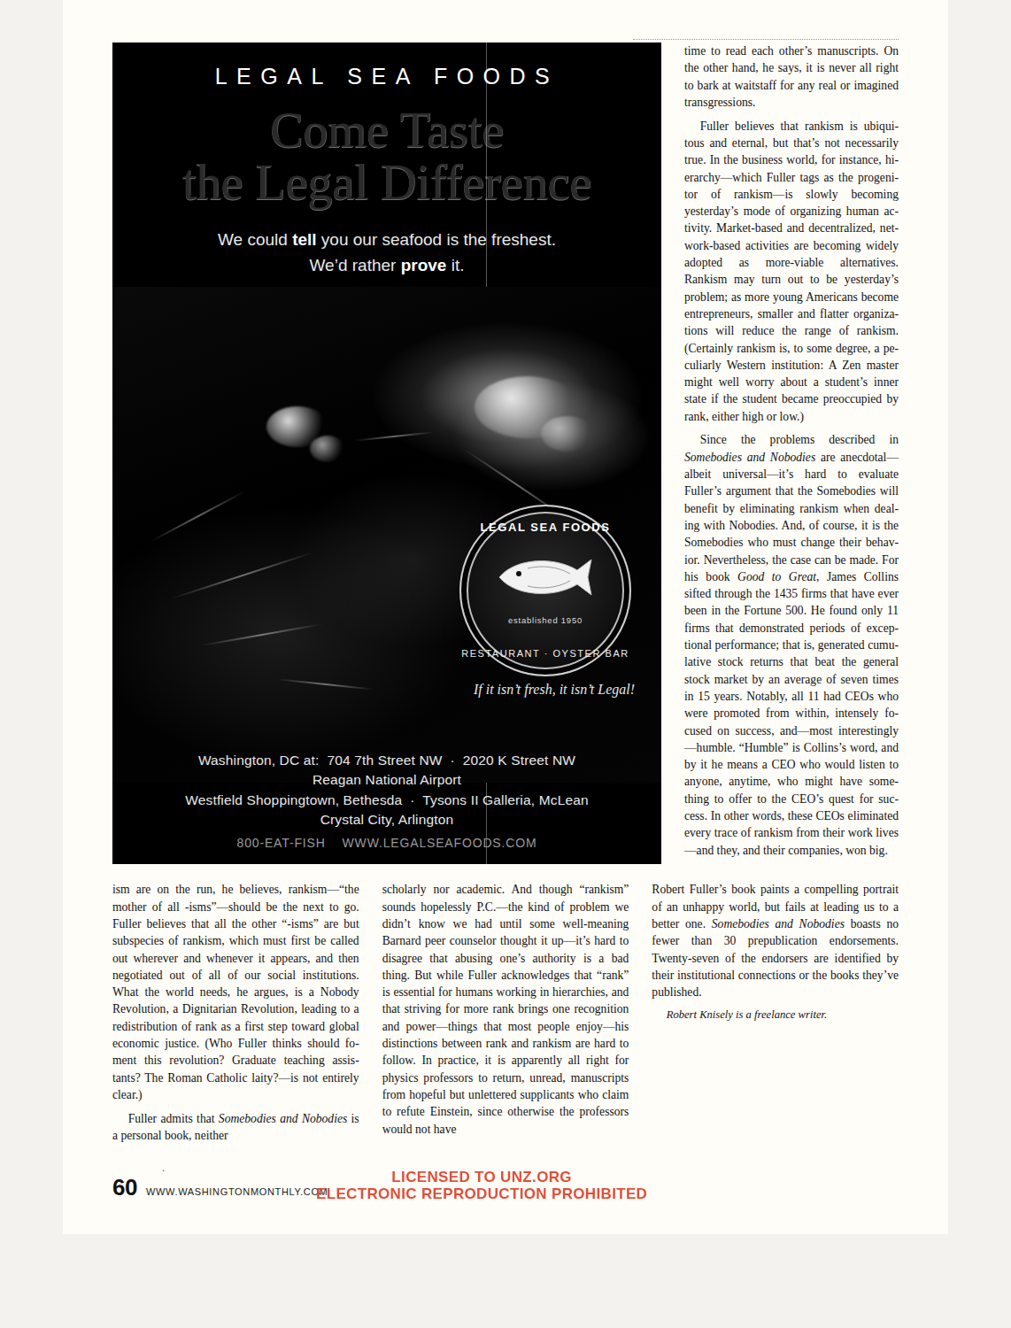LEGAL SEA FOODS
Come Taste the Legal Difference
We could tell you our seafood is the freshest.
We’d rather prove it.
LEGAL SEA FOODS
established 1950
RESTAURANT · OYSTER BAR
If it isn’t fresh, it isn’t Legal!
Washington, DC at: 704 7th Street NW · 2020 K Street NW
Reagan National Airport
Westfield Shoppingtown, Bethesda · Tysons II Galleria, McLean
Crystal City, Arlington 800-EAT-FISH WWW.LEGALSEAFOODS.COM
time to read each other’s manuscripts. On the other hand, he says, it is never all right to bark at waitstaff for any real or imagined transgressions.
Fuller believes that rankism is ubiquitous and eternal, but that’s not necessarily true. In the business world, for instance, hierarchy—which Fuller tags as the progenitor of rankism—is slowly becoming yesterday’s mode of organizing human activity. Market-based and decentralized, network-based activities are becoming widely adopted as more-viable alternatives. Rankism may turn out to be yesterday’s problem; as more young Americans become entrepreneurs, smaller and flatter organizations will reduce the range of rankism. (Certainly rankism is, to some degree, a peculiarly Western institution: A Zen master might well worry about a student’s inner state if the student became preoccupied by rank, either high or low.)
Since the problems described in Somebodies and Nobodies are anecdotal—albeit universal—it’s hard to evaluate Fuller’s argument that the Somebodies will benefit by eliminating rankism when dealing with Nobodies. And, of course, it is the Somebodies who must change their behavior. Nevertheless, the case can be made. For his book Good to Great, James Collins sifted through the 1435 firms that have ever been in the Fortune 500. He found only 11 firms that demonstrated periods of exceptional performance; that is, generated cumulative stock returns that beat the general stock market by an average of seven times in 15 years. Notably, all 11 had CEOs who were promoted from within, intensely focused on success, and—most interestingly—humble. “Humble” is Collins’s word, and by it he means a CEO who would listen to anyone, anytime, who might have something to offer to the CEO’s quest for success. In other words, these CEOs eliminated every trace of rankism from their work lives—and they, and their companies, won big.
ism are on the run, he believes, rankism—“the mother of all -isms”—should be the next to go. Fuller believes that all the other “-isms” are but subspecies of rankism, which must first be called out wherever and whenever it appears, and then negotiated out of all of our social institutions. What the world needs, he argues, is a Nobody Revolution, a Dignitarian Revolution, leading to a redistribution of rank as a first step toward global economic justice. (Who Fuller thinks should foment this revolution? Graduate teaching assistants? The Roman Catholic laity?—is not entirely clear.)
Fuller admits that Somebodies and Nobodies is a personal book, neither
scholarly nor academic. And though “rankism” sounds hopelessly P.C.—the kind of problem we didn’t know we had until some well-meaning Barnard peer counselor thought it up—it’s hard to disagree that abusing one’s authority is a bad thing. But while Fuller acknowledges that “rank” is essential for humans working in hierarchies, and that striving for more rank brings one recognition and power—things that most people enjoy—his distinctions between rank and rankism are hard to follow. In practice, it is apparently all right for physics professors to return, unread, manuscripts from hopeful but unlettered supplicants who claim to refute Einstein, since otherwise the professors would not have
Robert Fuller’s book paints a compelling portrait of an unhappy world, but fails at leading us to a better one. Somebodies and Nobodies boasts no fewer than 30 prepublication endorsements. Twenty-seven of the endorsers are identified by their institutional connections or the books they’ve published.
Robert Knisely is a freelance writer.
. 60 www.washingtonmonthly.com
LICENSED TO UNZ.ORG
ELECTRONIC REPRODUCTION PROHIBITED